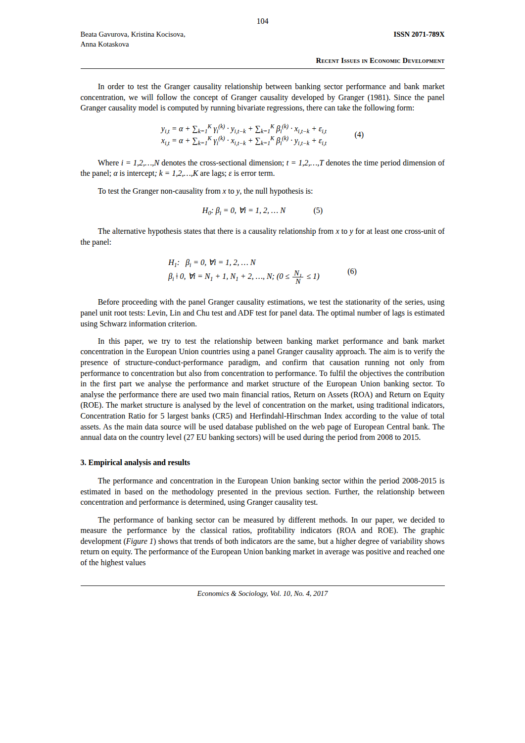104
Beata Gavurova, Kristina Kocisova, Anna Kotaskova
ISSN 2071-789X
Recent Issues in Economic Development
In order to test the Granger causality relationship between banking sector performance and bank market concentration, we will follow the concept of Granger causality developed by Granger (1981). Since the panel Granger causality model is computed by running bivariate regressions, there can take the following form:
yi,t = α + ∑k=1K γi(k) · yi,t−k + ∑k=1K βi(k) · xi,t−k + εi,t xi,t = α + ∑k=1K γi(k) · xi,t−k + ∑k=1K βi(k) · yi,t−k + εi,t
(4)
Where i = 1,2,…,N denotes the cross-sectional dimension; t = 1,2,…,T denotes the time period dimension of the panel; α is intercept; k = 1,2,…,K are lags; ε is error term.
To test the Granger non-causality from x to y, the null hypothesis is:
H0: βi = 0, ∀i = 1, 2, … N
(5)
The alternative hypothesis states that there is a causality relationship from x to y for at least one cross-unit of the panel:
H1: βi = 0, ∀i = 1, 2, … N βi ǂ 0, ∀i = N1 + 1, N1 + 2, …, N; (0 ≤ N1 N ≤ 1)
(6)
Before proceeding with the panel Granger causality estimations, we test the stationarity of the series, using panel unit root tests: Levin, Lin and Chu test and ADF test for panel data. The optimal number of lags is estimated using Schwarz information criterion.
In this paper, we try to test the relationship between banking market performance and bank market concentration in the European Union countries using a panel Granger causality approach. The aim is to verify the presence of structure-conduct-performance paradigm, and confirm that causation running not only from performance to concentration but also from concentration to performance. To fulfil the objectives the contribution in the first part we analyse the performance and market structure of the European Union banking sector. To analyse the performance there are used two main financial ratios, Return on Assets (ROA) and Return on Equity (ROE). The market structure is analysed by the level of concentration on the market, using traditional indicators, Concentration Ratio for 5 largest banks (CR5) and Herfindahl-Hirschman Index according to the value of total assets. As the main data source will be used database published on the web page of European Central bank. The annual data on the country level (27 EU banking sectors) will be used during the period from 2008 to 2015.
3. Empirical analysis and results
The performance and concentration in the European Union banking sector within the period 2008-2015 is estimated in based on the methodology presented in the previous section. Further, the relationship between concentration and performance is determined, using Granger causality test.
The performance of banking sector can be measured by different methods. In our paper, we decided to measure the performance by the classical ratios, profitability indicators (ROA and ROE). The graphic development (Figure 1) shows that trends of both indicators are the same, but a higher degree of variability shows return on equity. The performance of the European Union banking market in average was positive and reached one of the highest values
Economics & Sociology, Vol. 10, No. 4, 2017